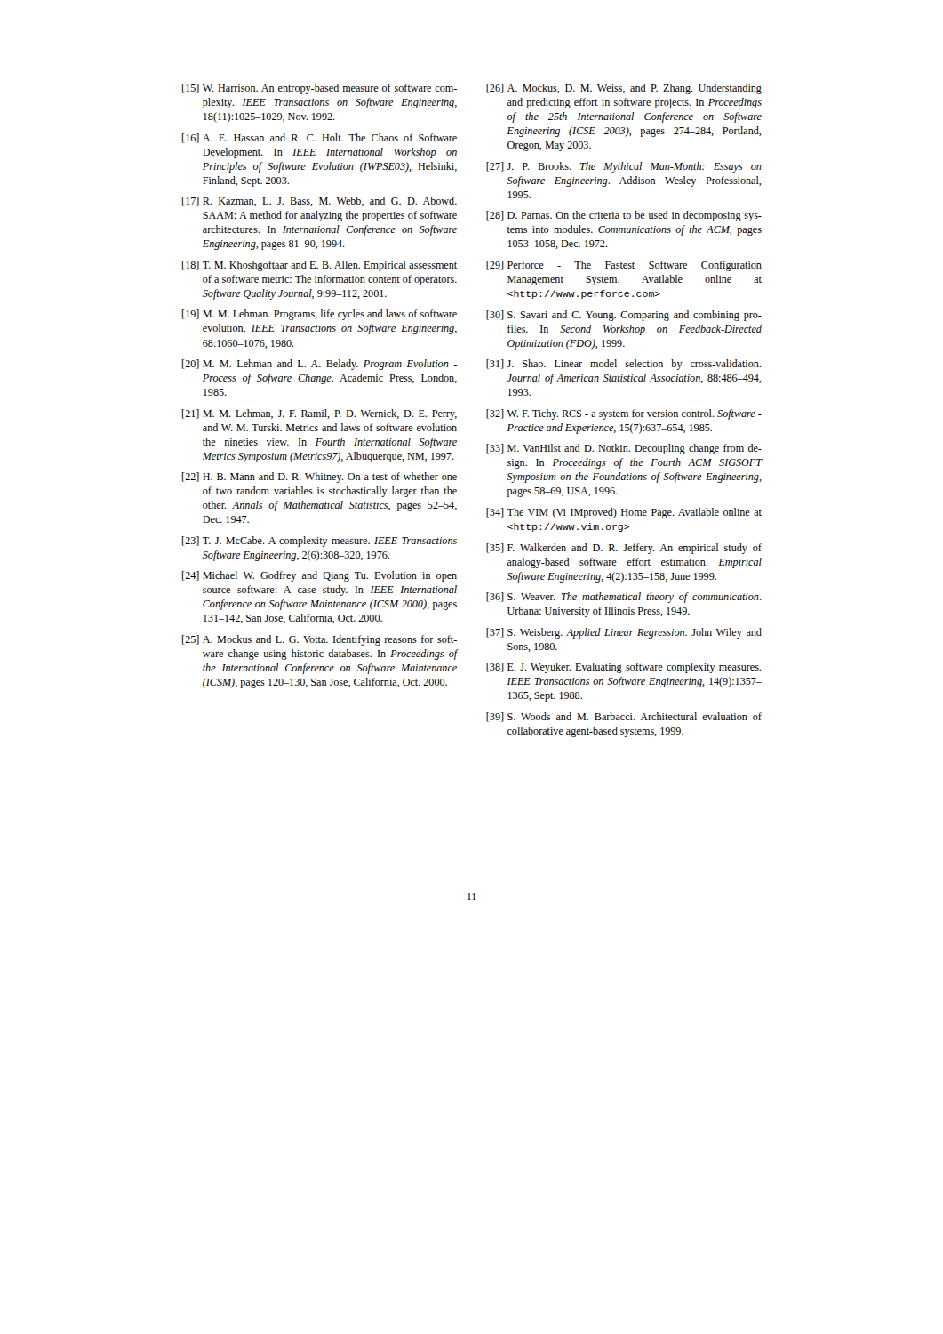[15] W. Harrison. An entropy-based measure of software complexity. IEEE Transactions on Software Engineering, 18(11):1025–1029, Nov. 1992.
[16] A. E. Hassan and R. C. Holt. The Chaos of Software Development. In IEEE International Workshop on Principles of Software Evolution (IWPSE03), Helsinki, Finland, Sept. 2003.
[17] R. Kazman, L. J. Bass, M. Webb, and G. D. Abowd. SAAM: A method for analyzing the properties of software architectures. In International Conference on Software Engineering, pages 81–90, 1994.
[18] T. M. Khoshgoftaar and E. B. Allen. Empirical assessment of a software metric: The information content of operators. Software Quality Journal, 9:99–112, 2001.
[19] M. M. Lehman. Programs, life cycles and laws of software evolution. IEEE Transactions on Software Engineering, 68:1060–1076, 1980.
[20] M. M. Lehman and L. A. Belady. Program Evolution - Process of Sofware Change. Academic Press, London, 1985.
[21] M. M. Lehman, J. F. Ramil, P. D. Wernick, D. E. Perry, and W. M. Turski. Metrics and laws of software evolution the nineties view. In Fourth International Software Metrics Symposium (Metrics97), Albuquerque, NM, 1997.
[22] H. B. Mann and D. R. Whitney. On a test of whether one of two random variables is stochastically larger than the other. Annals of Mathematical Statistics, pages 52–54, Dec. 1947.
[23] T. J. McCabe. A complexity measure. IEEE Transactions Software Engineering, 2(6):308–320, 1976.
[24] Michael W. Godfrey and Qiang Tu. Evolution in open source software: A case study. In IEEE International Conference on Software Maintenance (ICSM 2000), pages 131–142, San Jose, California, Oct. 2000.
[25] A. Mockus and L. G. Votta. Identifying reasons for software change using historic databases. In Proceedings of the International Conference on Software Maintenance (ICSM), pages 120–130, San Jose, California, Oct. 2000.
[26] A. Mockus, D. M. Weiss, and P. Zhang. Understanding and predicting effort in software projects. In Proceedings of the 25th International Conference on Software Engineering (ICSE 2003), pages 274–284, Portland, Oregon, May 2003.
[27] J. P. Brooks. The Mythical Man-Month: Essays on Software Engineering. Addison Wesley Professional, 1995.
[28] D. Parnas. On the criteria to be used in decomposing systems into modules. Communications of the ACM, pages 1053–1058, Dec. 1972.
[29] Perforce - The Fastest Software Configuration Management System. Available online at <http://www.perforce.com>
[30] S. Savari and C. Young. Comparing and combining profiles. In Second Workshop on Feedback-Directed Optimization (FDO), 1999.
[31] J. Shao. Linear model selection by cross-validation. Journal of American Statistical Association, 88:486–494, 1993.
[32] W. F. Tichy. RCS - a system for version control. Software - Practice and Experience, 15(7):637–654, 1985.
[33] M. VanHilst and D. Notkin. Decoupling change from design. In Proceedings of the Fourth ACM SIGSOFT Symposium on the Foundations of Software Engineering, pages 58–69, USA, 1996.
[34] The VIM (Vi IMproved) Home Page. Available online at <http://www.vim.org>
[35] F. Walkerden and D. R. Jeffery. An empirical study of analogy-based software effort estimation. Empirical Software Engineering, 4(2):135–158, June 1999.
[36] S. Weaver. The mathematical theory of communication. Urbana: University of Illinois Press, 1949.
[37] S. Weisberg. Applied Linear Regression. John Wiley and Sons, 1980.
[38] E. J. Weyuker. Evaluating software complexity measures. IEEE Transactions on Software Engineering, 14(9):1357–1365, Sept. 1988.
[39] S. Woods and M. Barbacci. Architectural evaluation of collaborative agent-based systems, 1999.
11